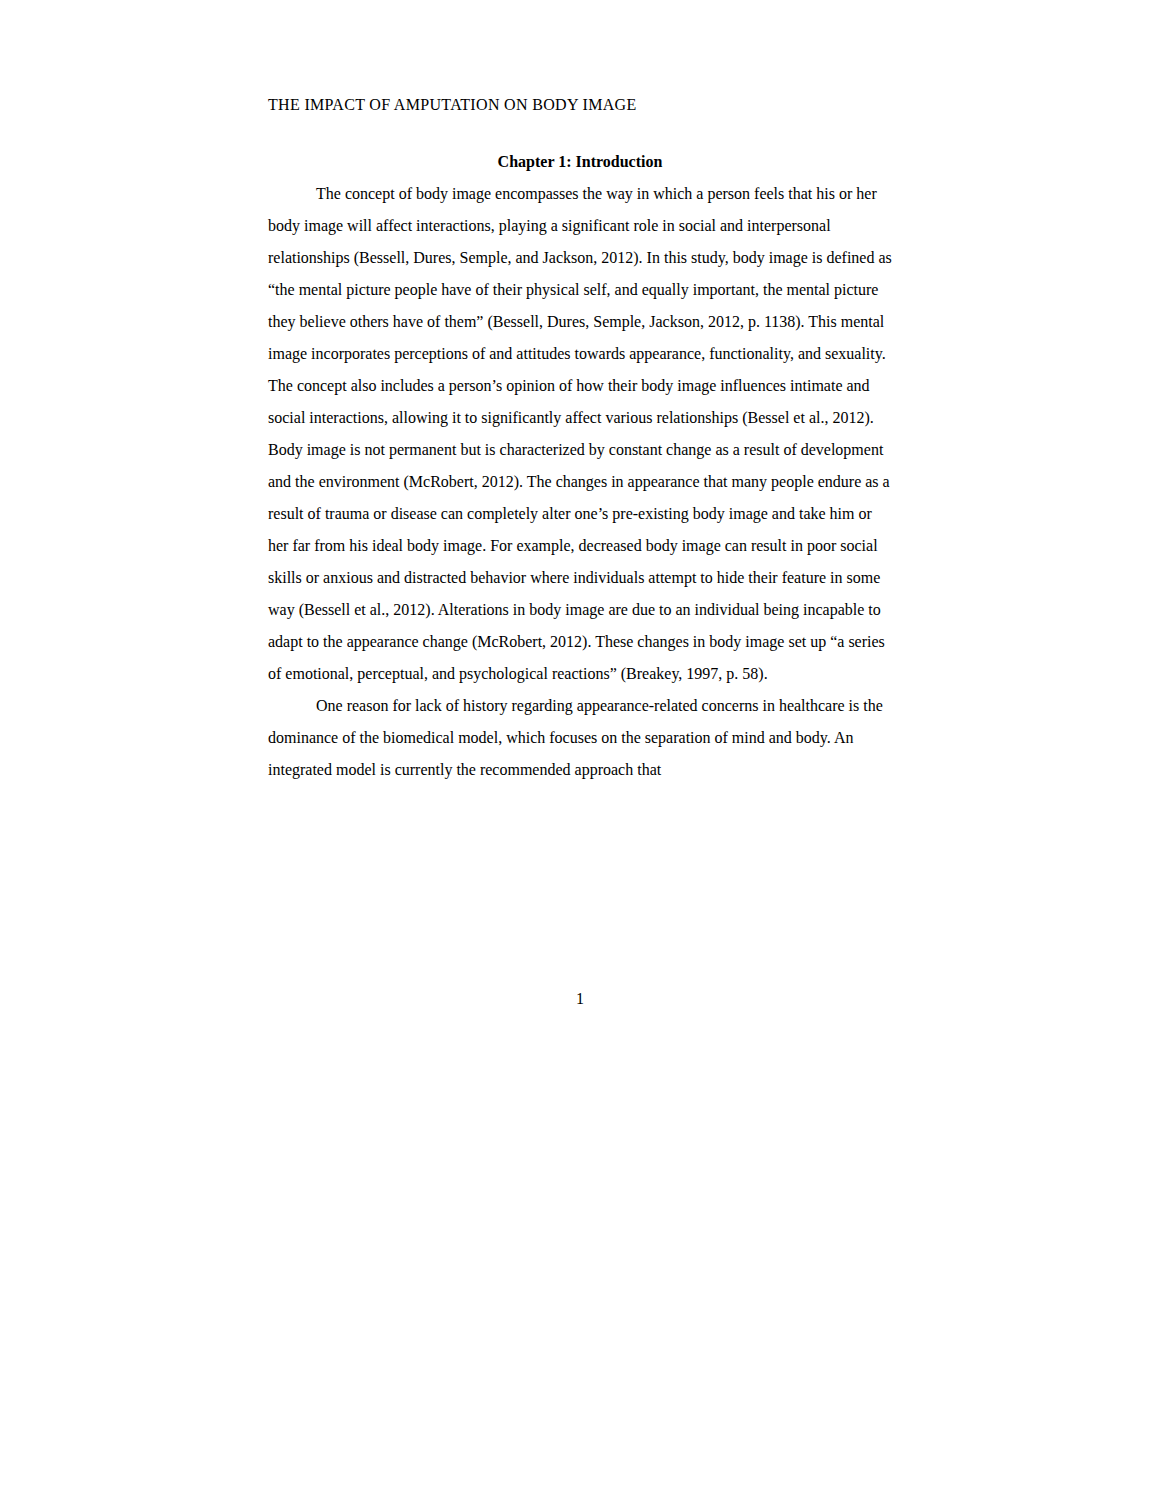The Impact of Amputation on Body Image
Chapter 1: Introduction
The concept of body image encompasses the way in which a person feels that his or her body image will affect interactions, playing a significant role in social and interpersonal relationships (Bessell, Dures, Semple, and Jackson, 2012). In this study, body image is defined as “the mental picture people have of their physical self, and equally important, the mental picture they believe others have of them” (Bessell, Dures, Semple, Jackson, 2012, p. 1138). This mental image incorporates perceptions of and attitudes towards appearance, functionality, and sexuality. The concept also includes a person’s opinion of how their body image influences intimate and social interactions, allowing it to significantly affect various relationships (Bessel et al., 2012). Body image is not permanent but is characterized by constant change as a result of development and the environment (McRobert, 2012). The changes in appearance that many people endure as a result of trauma or disease can completely alter one’s pre-existing body image and take him or her far from his ideal body image. For example, decreased body image can result in poor social skills or anxious and distracted behavior where individuals attempt to hide their feature in some way (Bessell et al., 2012). Alterations in body image are due to an individual being incapable to adapt to the appearance change (McRobert, 2012). These changes in body image set up “a series of emotional, perceptual, and psychological reactions” (Breakey, 1997, p. 58).
One reason for lack of history regarding appearance-related concerns in healthcare is the dominance of the biomedical model, which focuses on the separation of mind and body. An integrated model is currently the recommended approach that
1